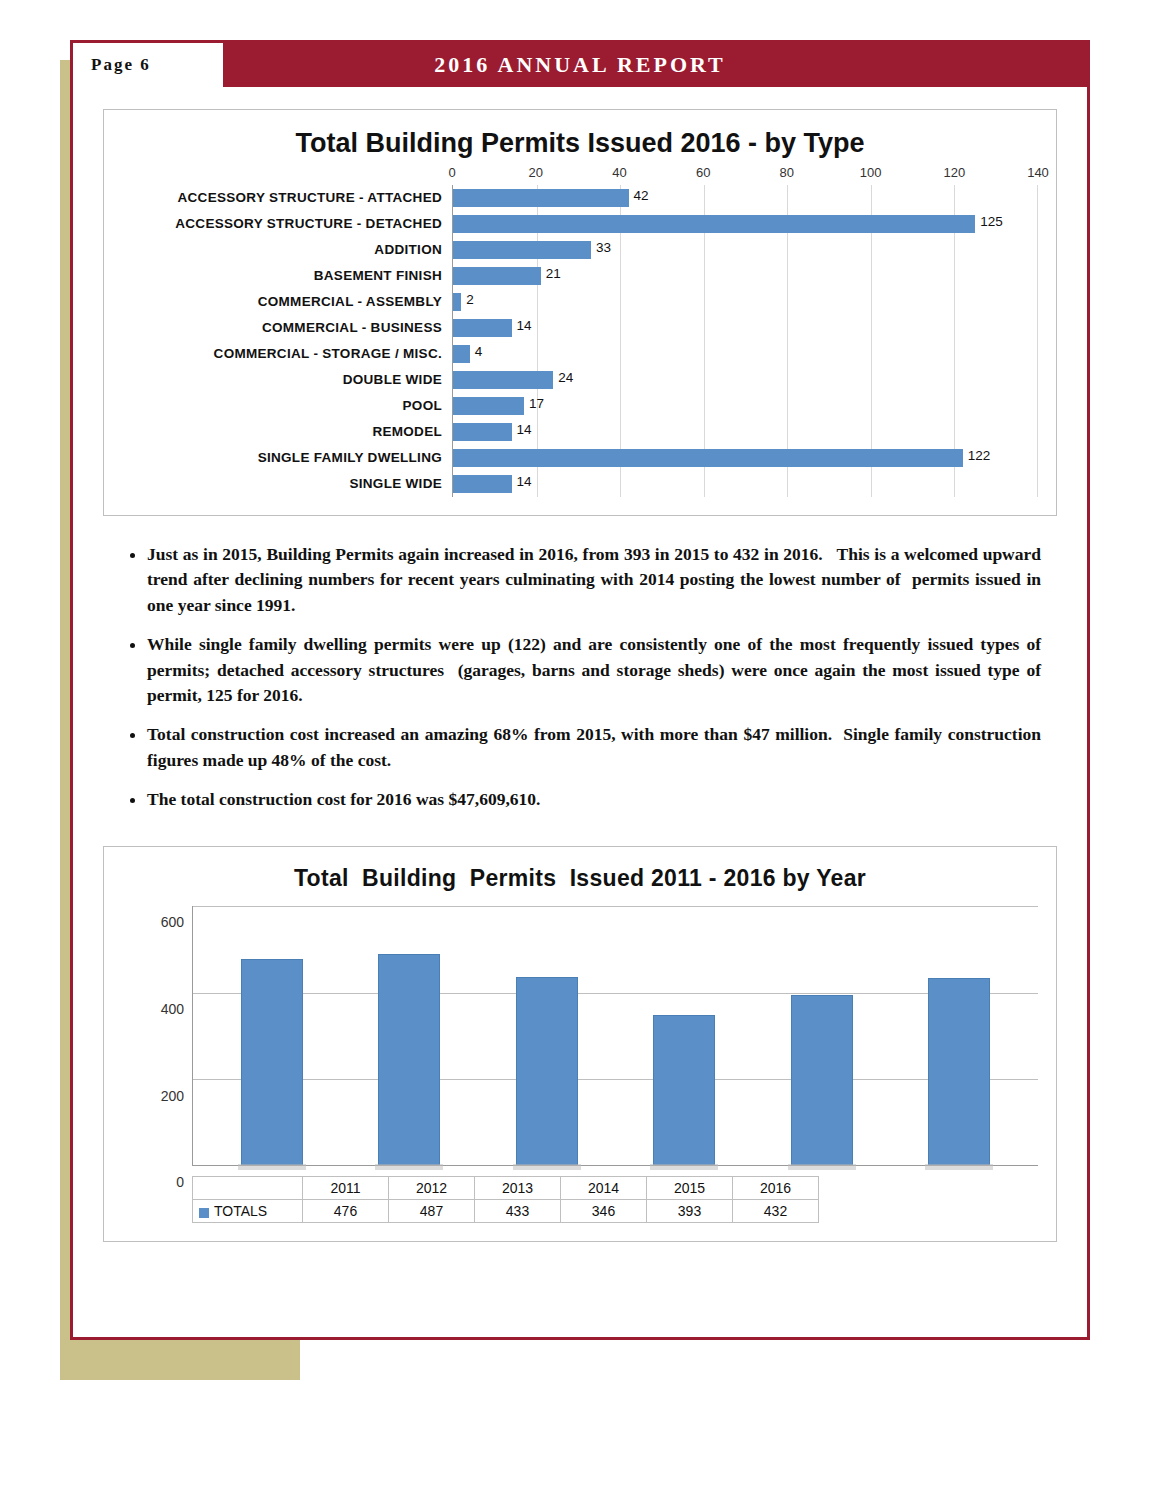Page 6
2016 ANNUAL REPORT
Total Building Permits Issued 2016 - by Type
0 20 40 60 80 100 120 140
ACCESSORY STRUCTURE - ATTACHED
42
ACCESSORY STRUCTURE - DETACHED
125
ADDITION
33
BASEMENT FINISH
21
COMMERCIAL - ASSEMBLY
2
COMMERCIAL - BUSINESS
14
COMMERCIAL - STORAGE / MISC.
4
DOUBLE WIDE
24
POOL
17
REMODEL
14
SINGLE FAMILY DWELLING
122
SINGLE WIDE
14
Just as in 2015, Building Permits again increased in 2016, from 393 in 2015 to 432 in 2016. This is a welcomed upward trend after declining numbers for recent years culminating with 2014 posting the lowest number of permits issued in one year since 1991.
While single family dwelling permits were up (122) and are consistently one of the most frequently issued types of permits; detached accessory structures (garages, barns and storage sheds) were once again the most issued type of permit, 125 for 2016.
Total construction cost increased an amazing 68% from 2015, with more than $47 million. Single family construction figures made up 48% of the cost.
The total construction cost for 2016 was $47,609,610.
Total Building Permits Issued 2011 - 2016 by Year
600 400 200 0
| | 2011 | 2012 | 2013 | 2014 | 2015 | 2016 |
| TOTALS | 476 | 487 | 433 | 346 | 393 | 432 |